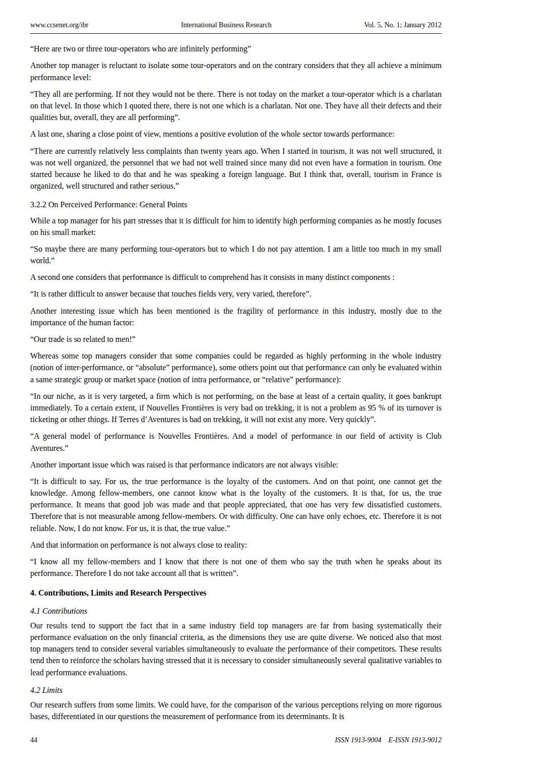www.ccsenet.org/ibr
International Business Research
Vol. 5, No. 1; January 2012
“Here are two or three tour-operators who are infinitely performing”
Another top manager is reluctant to isolate some tour-operators and on the contrary considers that they all achieve a minimum performance level:
“They all are performing. If not they would not be there. There is not today on the market a tour-operator which is a charlatan on that level. In those which I quoted there, there is not one which is a charlatan. Not one. They have all their defects and their qualities but, overall, they are all performing”.
A last one, sharing a close point of view, mentions a positive evolution of the whole sector towards performance:
“There are currently relatively less complaints than twenty years ago. When I started in tourism, it was not well structured, it was not well organized, the personnel that we had not well trained since many did not even have a formation in tourism. One started because he liked to do that and he was speaking a foreign language. But I think that, overall, tourism in France is organized, well structured and rather serious.”
3.2.2 On Perceived Performance: General Points
While a top manager for his part stresses that it is difficult for him to identify high performing companies as he mostly focuses on his small market:
“So maybe there are many performing tour-operators but to which I do not pay attention. I am a little too much in my small world.”
A second one considers that performance is difficult to comprehend has it consists in many distinct components :
“It is rather difficult to answer because that touches fields very, very varied, therefore”.
Another interesting issue which has been mentioned is the fragility of performance in this industry, mostly due to the importance of the human factor:
“Our trade is so related to men!”
Whereas some top managers consider that some companies could be regarded as highly performing in the whole industry (notion of inter-performance, or “absolute” performance), some others point out that performance can only be evaluated within a same strategic group or market space (notion of intra performance, or “relative” performance):
“In our niche, as it is very targeted, a firm which is not performing, on the base at least of a certain quality, it goes bankrupt immediately. To a certain extent, if Nouvelles Frontières is very bad on trekking, it is not a problem as 95 % of its turnover is ticketing or other things. If Terres d’Aventures is bad on trekking, it will not exist any more. Very quickly”.
“A general model of performance is Nouvelles Frontières. And a model of performance in our field of activity is Club Aventures.”
Another important issue which was raised is that performance indicators are not always visible:
“It is difficult to say. For us, the true performance is the loyalty of the customers. And on that point, one cannot get the knowledge. Among fellow-members, one cannot know what is the loyalty of the customers. It is that, for us, the true performance. It means that good job was made and that people appreciated, that one has very few dissatisfied customers. Therefore that is not measurable among fellow-members. Or with difficulty. One can have only echoes, etc. Therefore it is not reliable. Now, I do not know. For us, it is that, the true value.”
And that information on performance is not always close to reality:
“I know all my fellow-members and I know that there is not one of them who say the truth when he speaks about its performance. Therefore I do not take account all that is written”.
4. Contributions, Limits and Research Perspectives
4.1 Contributions
Our results tend to support the fact that in a same industry field top managers are far from basing systematically their performance evaluation on the only financial criteria, as the dimensions they use are quite diverse. We noticed also that most top managers tend to consider several variables simultaneously to evaluate the performance of their competitors. These results tend then to reinforce the scholars having stressed that it is necessary to consider simultaneously several qualitative variables to lead performance evaluations.
4.2 Limits
Our research suffers from some limits. We could have, for the comparison of the various perceptions relying on more rigorous bases, differentiated in our questions the measurement of performance from its determinants. It is
44
ISSN 1913-9004 E-ISSN 1913-9012